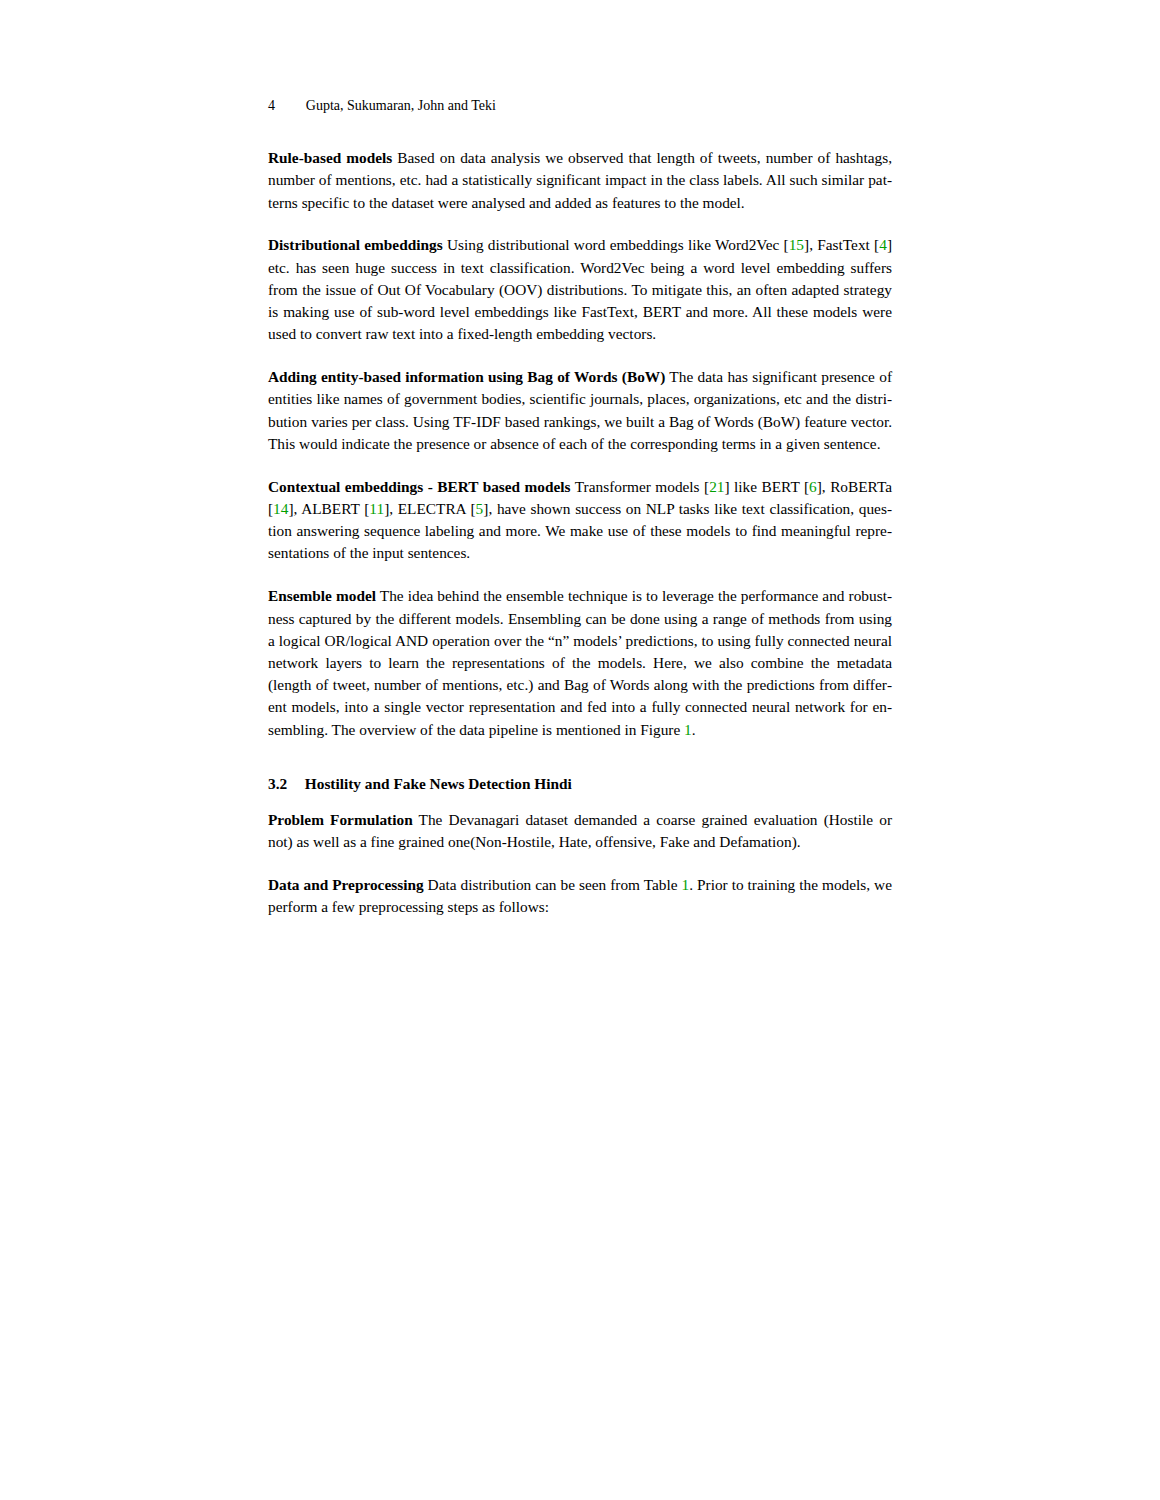4 Gupta, Sukumaran, John and Teki
Rule-based models Based on data analysis we observed that length of tweets, number of hashtags, number of mentions, etc. had a statistically significant impact in the class labels. All such similar patterns specific to the dataset were analysed and added as features to the model.
Distributional embeddings Using distributional word embeddings like Word2Vec [15], FastText [4] etc. has seen huge success in text classification. Word2Vec being a word level embedding suffers from the issue of Out Of Vocabulary (OOV) distributions. To mitigate this, an often adapted strategy is making use of sub-word level embeddings like FastText, BERT and more. All these models were used to convert raw text into a fixed-length embedding vectors.
Adding entity-based information using Bag of Words (BoW) The data has significant presence of entities like names of government bodies, scientific journals, places, organizations, etc and the distribution varies per class. Using TF-IDF based rankings, we built a Bag of Words (BoW) feature vector. This would indicate the presence or absence of each of the corresponding terms in a given sentence.
Contextual embeddings - BERT based models Transformer models [21] like BERT [6], RoBERTa [14], ALBERT [11], ELECTRA [5], have shown success on NLP tasks like text classification, question answering sequence labeling and more. We make use of these models to find meaningful representations of the input sentences.
Ensemble model The idea behind the ensemble technique is to leverage the performance and robustness captured by the different models. Ensembling can be done using a range of methods from using a logical OR/logical AND operation over the “n” models’ predictions, to using fully connected neural network layers to learn the representations of the models. Here, we also combine the metadata (length of tweet, number of mentions, etc.) and Bag of Words along with the predictions from different models, into a single vector representation and fed into a fully connected neural network for ensembling. The overview of the data pipeline is mentioned in Figure 1.
3.2 Hostility and Fake News Detection Hindi
Problem Formulation The Devanagari dataset demanded a coarse grained evaluation (Hostile or not) as well as a fine grained one(Non-Hostile, Hate, offensive, Fake and Defamation).
Data and Preprocessing Data distribution can be seen from Table 1. Prior to training the models, we perform a few preprocessing steps as follows: